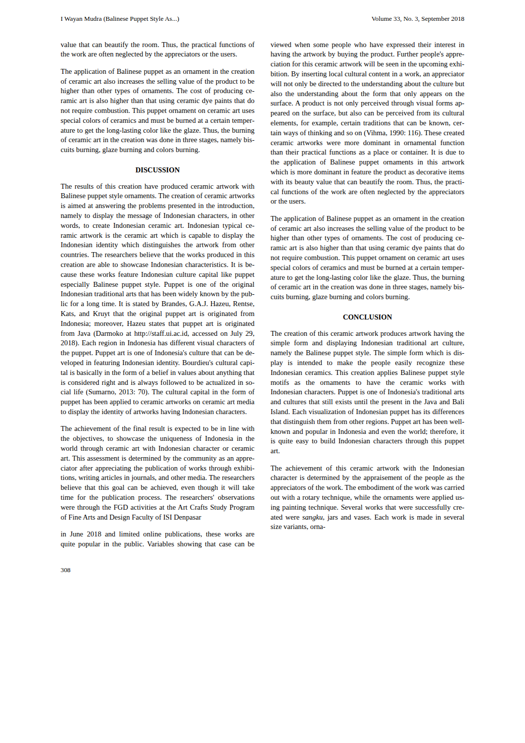I Wayan Mudra (Balinese Puppet Style As...)
Volume 33, No. 3, September 2018
value that can beautify the room. Thus, the practical functions of the work are often neglected by the appreciators or the users.
The application of Balinese puppet as an ornament in the creation of ceramic art also increases the selling value of the product to be higher than other types of ornaments. The cost of producing ceramic art is also higher than that using ceramic dye paints that do not require combustion. This puppet ornament on ceramic art uses special colors of ceramics and must be burned at a certain temperature to get the long-lasting color like the glaze. Thus, the burning of ceramic art in the creation was done in three stages, namely biscuits burning, glaze burning and colors burning.
Discussion
The results of this creation have produced ceramic artwork with Balinese puppet style ornaments. The creation of ceramic artworks is aimed at answering the problems presented in the introduction, namely to display the message of Indonesian characters, in other words, to create Indonesian ceramic art. Indonesian typical ceramic artwork is the ceramic art which is capable to display the Indonesian identity which distinguishes the artwork from other countries. The researchers believe that the works produced in this creation are able to showcase Indonesian characteristics. It is because these works feature Indonesian culture capital like puppet especially Balinese puppet style. Puppet is one of the original Indonesian traditional arts that has been widely known by the public for a long time. It is stated by Brandes, G.A.J. Hazeu, Rentse, Kats, and Kruyt that the original puppet art is originated from Indonesia; moreover, Hazeu states that puppet art is originated from Java (Darmoko at http://staff.ui.ac.id, accessed on July 29, 2018). Each region in Indonesia has different visual characters of the puppet. Puppet art is one of Indonesia's culture that can be developed in featuring Indonesian identity. Bourdieu's cultural capital is basically in the form of a belief in values about anything that is considered right and is always followed to be actualized in social life (Sumarno, 2013: 70). The cultural capital in the form of puppet has been applied to ceramic artworks on ceramic art media to display the identity of artworks having Indonesian characters.
The achievement of the final result is expected to be in line with the objectives, to showcase the uniqueness of Indonesia in the world through ceramic art with Indonesian character or ceramic art. This assessment is determined by the community as an appreciator after appreciating the publication of works through exhibitions, writing articles in journals, and other media. The researchers believe that this goal can be achieved, even though it will take time for the publication process. The researchers' observations were through the FGD activities at the Art Crafts Study Program of Fine Arts and Design Faculty of ISI Denpasar
in June 2018 and limited online publications, these works are quite popular in the public. Variables showing that case can be viewed when some people who have expressed their interest in having the artwork by buying the product. Further people's appreciation for this ceramic artwork will be seen in the upcoming exhibition. By inserting local cultural content in a work, an appreciator will not only be directed to the understanding about the culture but also the understanding about the form that only appears on the surface. A product is not only perceived through visual forms appeared on the surface, but also can be perceived from its cultural elements, for example, certain traditions that can be known, certain ways of thinking and so on (Vihma, 1990: 116). These created ceramic artworks were more dominant in ornamental function than their practical functions as a place or container. It is due to the application of Balinese puppet ornaments in this artwork which is more dominant in feature the product as decorative items with its beauty value that can beautify the room. Thus, the practical functions of the work are often neglected by the appreciators or the users.
The application of Balinese puppet as an ornament in the creation of ceramic art also increases the selling value of the product to be higher than other types of ornaments. The cost of producing ceramic art is also higher than that using ceramic dye paints that do not require combustion. This puppet ornament on ceramic art uses special colors of ceramics and must be burned at a certain temperature to get the long-lasting color like the glaze. Thus, the burning of ceramic art in the creation was done in three stages, namely biscuits burning, glaze burning and colors burning.
Conclusion
The creation of this ceramic artwork produces artwork having the simple form and displaying Indonesian traditional art culture, namely the Balinese puppet style. The simple form which is display is intended to make the people easily recognize these Indonesian ceramics. This creation applies Balinese puppet style motifs as the ornaments to have the ceramic works with Indonesian characters. Puppet is one of Indonesia's traditional arts and cultures that still exists until the present in the Java and Bali Island. Each visualization of Indonesian puppet has its differences that distinguish them from other regions. Puppet art has been well-known and popular in Indonesia and even the world; therefore, it is quite easy to build Indonesian characters through this puppet art.
The achievement of this ceramic artwork with the Indonesian character is determined by the appraisement of the people as the appreciators of the work. The embodiment of the work was carried out with a rotary technique, while the ornaments were applied using painting technique. Several works that were successfully created were sangku, jars and vases. Each work is made in several size variants, orna-
308